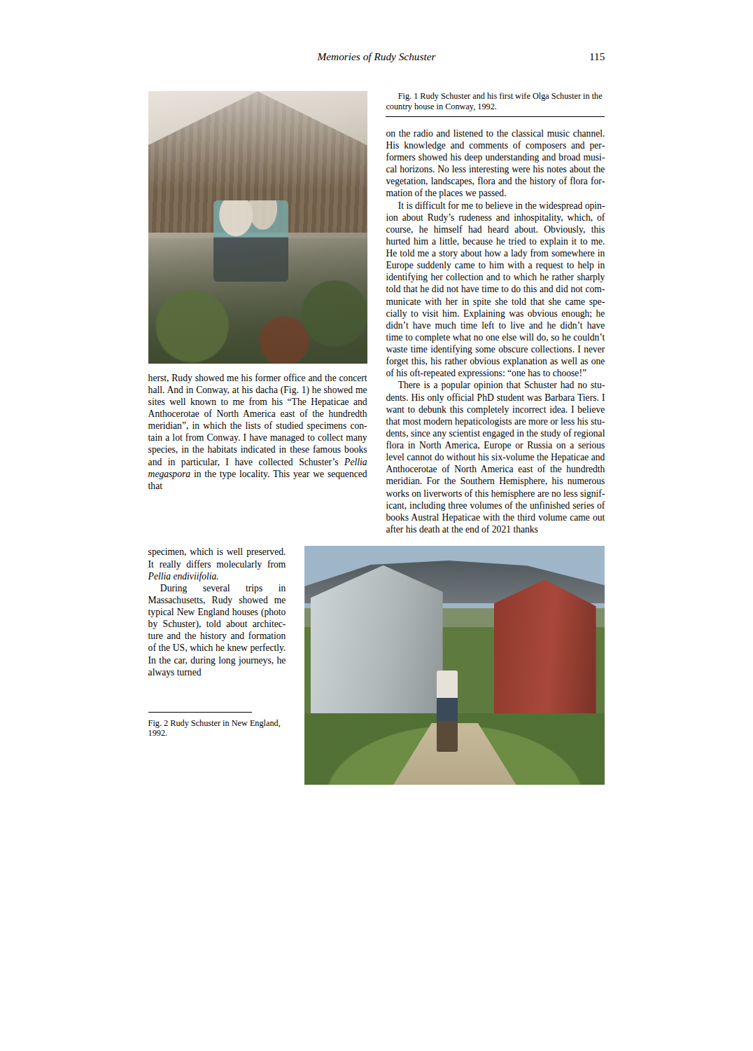Memories of Rudy Schuster 115
herst, Rudy showed me his former office and the concert hall. And in Conway, at his dacha (Fig. 1) he showed me sites well known to me from his “The Hepaticae and Anthocerotae of North America east of the hundredth meridian”, in which the lists of studied specimens contain a lot from Conway. I have managed to collect many species, in the habitats indicated in these famous books and in particular, I have collected Schuster’s Pellia megaspora in the type locality. This year we sequenced that
Fig. 1 Rudy Schuster and his first wife Olga Schuster in the country house in Conway, 1992.
on the radio and listened to the classical music channel. His knowledge and comments of composers and performers showed his deep understanding and broad musical horizons. No less interesting were his notes about the vegetation, landscapes, flora and the history of flora formation of the places we passed.
It is difficult for me to believe in the widespread opinion about Rudy’s rudeness and inhospitality, which, of course, he himself had heard about. Obviously, this hurted him a little, because he tried to explain it to me. He told me a story about how a lady from somewhere in Europe suddenly came to him with a request to help in identifying her collection and to which he rather sharply told that he did not have time to do this and did not communicate with her in spite she told that she came specially to visit him. Explaining was obvious enough; he didn’t have much time left to live and he didn’t have time to complete what no one else will do, so he couldn’t waste time identifying some obscure collections. I never forget this, his rather obvious explanation as well as one of his oft-repeated expressions: “one has to choose!”
There is a popular opinion that Schuster had no students. His only official PhD student was Barbara Tiers. I want to debunk this completely incorrect idea. I believe that most modern hepaticologists are more or less his students, since any scientist engaged in the study of regional flora in North America, Europe or Russia on a serious level cannot do without his six-volume the Hepaticae and Anthocerotae of North America east of the hundredth meridian. For the Southern Hemisphere, his numerous works on liverworts of this hemisphere are no less significant, including three volumes of the unfinished series of books Austral Hepaticae with the third volume came out after his death at the end of 2021 thanks
specimen, which is well preserved. It really differs molecularly from Pellia endiviifolia.
During several trips in Massachusetts, Rudy showed me typical New England houses (photo by Schuster), told about architecture and the history and formation of the US, which he knew perfectly. In the car, during long journeys, he always turned
Fig. 2 Rudy Schuster in New England, 1992.